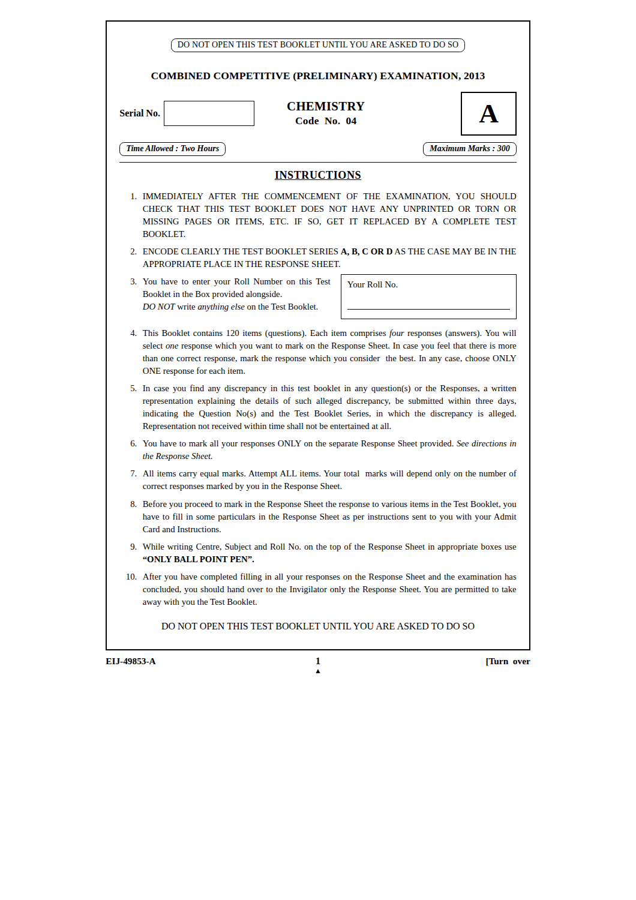DO NOT OPEN THIS TEST BOOKLET UNTIL YOU ARE ASKED TO DO SO
COMBINED COMPETITIVE (PRELIMINARY) EXAMINATION, 2013
Serial No.
CHEMISTRY
Code No. 04
A
Time Allowed : Two Hours
Maximum Marks : 300
INSTRUCTIONS
Immediately after the commencement of the examination, you should check that this test booklet does not have any unprinted or torn or missing pages or items, etc. If so, get it replaced by a complete test booklet.
Encode clearly the test booklet series A, B, C or D as the case may be in the appropriate place in the response sheet.
Your Roll No.
You have to enter your Roll Number on this Test Booklet in the Box provided alongside.
DO NOT write anything else on the Test Booklet.
This Booklet contains 120 items (questions). Each item comprises four responses (answers). You will select one response which you want to mark on the Response Sheet. In case you feel that there is more than one correct response, mark the response which you consider the best. In any case, choose ONLY ONE response for each item.
In case you find any discrepancy in this test booklet in any question(s) or the Responses, a written representation explaining the details of such alleged discrepancy, be submitted within three days, indicating the Question No(s) and the Test Booklet Series, in which the discrepancy is alleged. Representation not received within time shall not be entertained at all.
You have to mark all your responses ONLY on the separate Response Sheet provided. See directions in the Response Sheet.
All items carry equal marks. Attempt ALL items. Your total marks will depend only on the number of correct responses marked by you in the Response Sheet.
Before you proceed to mark in the Response Sheet the response to various items in the Test Booklet, you have to fill in some particulars in the Response Sheet as per instructions sent to you with your Admit Card and Instructions.
While writing Centre, Subject and Roll No. on the top of the Response Sheet in appropriate boxes use “ONLY BALL POINT PEN”.
After you have completed filling in all your responses on the Response Sheet and the examination has concluded, you should hand over to the Invigilator only the Response Sheet. You are permitted to take away with you the Test Booklet.
DO NOT OPEN THIS TEST BOOKLET UNTIL YOU ARE ASKED TO DO SO
EIJ-49853-A
1 ▲
[Turn over